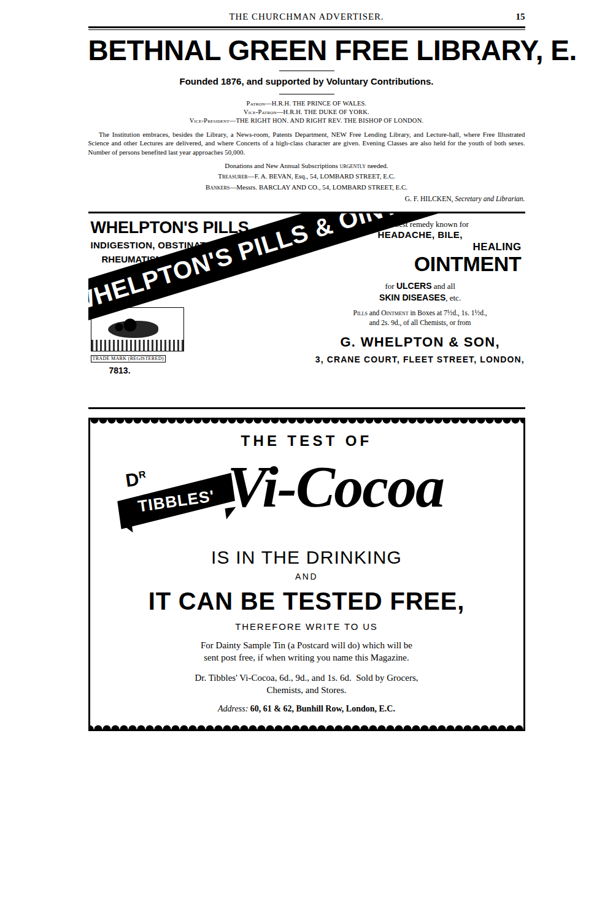THE CHURCHMAN ADVERTISER. 15
BETHNAL GREEN FREE LIBRARY, E.
Founded 1876, and supported by Voluntary Contributions.
Patron—H.R.H. THE PRINCE OF WALES.
Vice-Patron—H.R.H. THE DUKE OF YORK.
Vice-President—THE RIGHT HON. AND RIGHT REV. THE BISHOP OF LONDON.
The Institution embraces, besides the Library, a News-room, Patents Department, NEW Free Lending Library, and Lecture-hall, where Free Illustrated Science and other Lectures are delivered, and where Concerts of a high-class character are given. Evening Classes are also held for the youth of both sexes. Number of persons benefited last year approaches 50,000.
Donations and New Annual Subscriptions urgently needed.
Treasurer—F. A. BEVAN, Esq., 54, LOMBARD STREET, E.C.
Bankers—Messrs. BARCLAY AND CO., 54, LOMBARD STREET, E.C.
G. F. HILCKEN, Secretary and Librarian.
WHELPTON'S PILLS
INDIGESTION, OBSTINATE CONSTIPATION,
RHEUMATISM, and all SKIN
DISEASES.
Established
1835.
TRADE MARK (REGISTERED)
7813.
are the best remedy known for
HEADACHE, BILE,
HEALING
OINTMENT
for ULCERS and all
SKIN DISEASES, etc.
Pills and Ointment in Boxes at 7½d., 1s. 1½d.,
and 2s. 9d., of all Chemists, or from
G. WHELPTON & SON,
3, CRANE COURT, FLEET STREET, LONDON, E.C.
WHELPTON'S PILLS & OINTMENT.
THE TEST OF
DR
TIBBLES'
Vi-Cocoa
IS IN THE DRINKING
AND
IT CAN BE TESTED FREE,
THEREFORE WRITE TO US
For Dainty Sample Tin (a Postcard will do) which will be
sent post free, if when writing you name this Magazine.
Dr. Tibbles' Vi-Cocoa, 6d., 9d., and 1s. 6d. Sold by Grocers,
Chemists, and Stores.
Address: 60, 61 & 62, Bunhill Row, London, E.C.